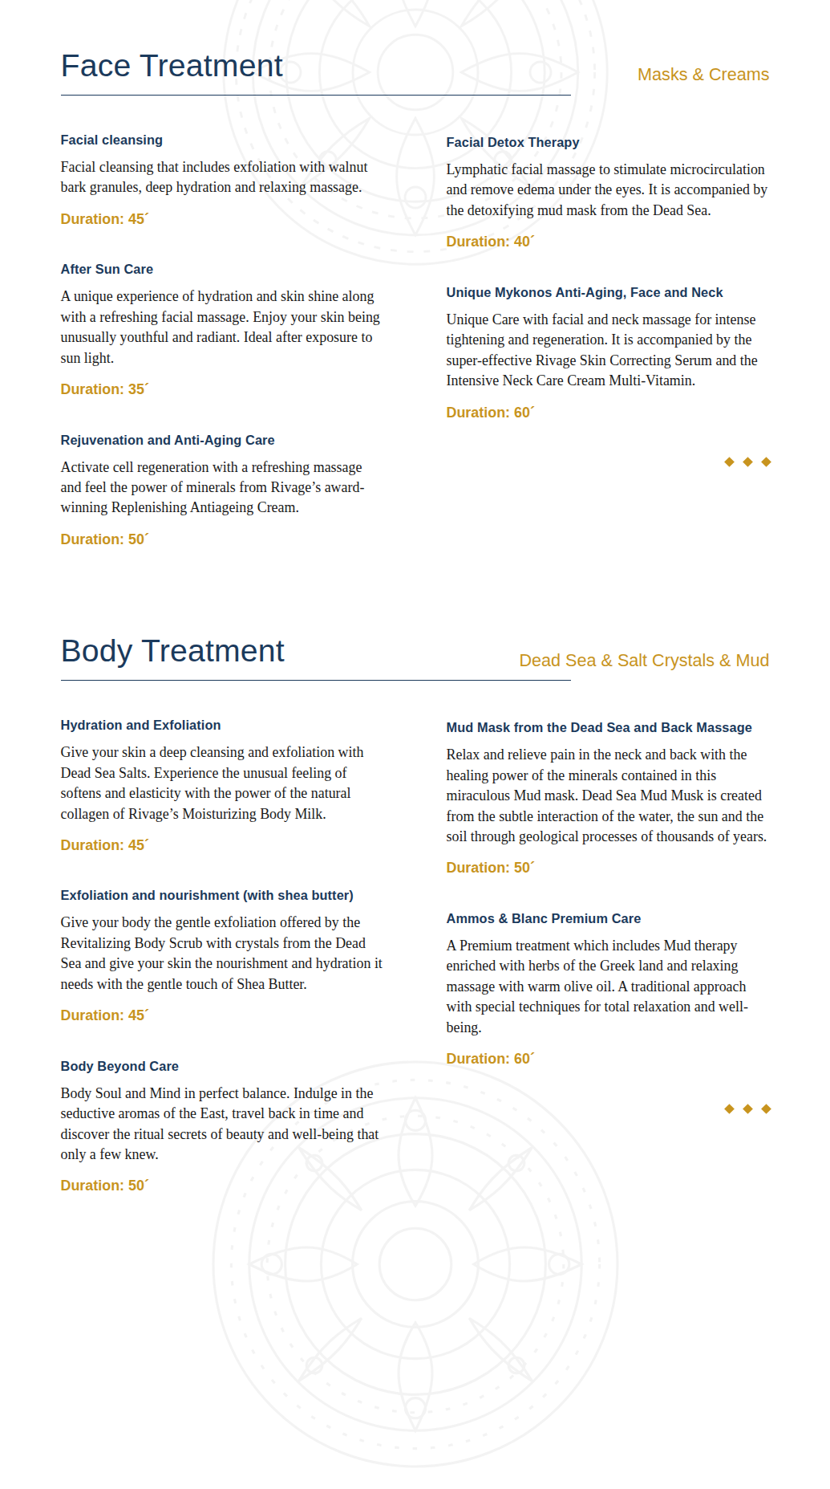Face Treatment
Masks & Creams
Facial cleansing
Facial cleansing that includes exfoliation with walnut bark granules, deep hydration and relaxing massage.
Duration: 45´
After Sun Care
A unique experience of hydration and skin shine along with a refreshing facial massage. Enjoy your skin being unusually youthful and radiant. Ideal after exposure to sun light.
Duration: 35´
Rejuvenation and Anti-Aging Care
Activate cell regeneration with a refreshing massage and feel the power of minerals from Rivage’s award-winning Replenishing Antiageing Cream.
Duration: 50´
Facial Detox Therapy
Lymphatic facial massage to stimulate microcirculation and remove edema under the eyes. It is accompanied by the detoxifying mud mask from the Dead Sea.
Duration: 40´
Unique Mykonos Anti-Aging, Face and Neck
Unique Care with facial and neck massage for intense tightening and regeneration. It is accompanied by the super-effective Rivage Skin Correcting Serum and the Intensive Neck Care Cream Multi-Vitamin.
Duration: 60´
Body Treatment
Dead Sea & Salt Crystals & Mud
Hydration and Exfoliation
Give your skin a deep cleansing and exfoliation with Dead Sea Salts. Experience the unusual feeling of softens and elasticity with the power of the natural collagen of Rivage’s Moisturizing Body Milk.
Duration: 45´
Exfoliation and nourishment (with shea butter)
Give your body the gentle exfoliation offered by the Revitalizing Body Scrub with crystals from the Dead Sea and give your skin the nourishment and hydration it needs with the gentle touch of Shea Butter.
Duration: 45´
Body Beyond Care
Body Soul and Mind in perfect balance. Indulge in the seductive aromas of the East, travel back in time and discover the ritual secrets of beauty and well-being that only a few knew.
Duration: 50´
Mud Mask from the Dead Sea and Back Massage
Relax and relieve pain in the neck and back with the healing power of the minerals contained in this miraculous Mud mask. Dead Sea Mud Musk is created from the subtle interaction of the water, the sun and the soil through geological processes of thousands of years.
Duration: 50´
Ammos & Blanc Premium Care
A Premium treatment which includes Mud therapy enriched with herbs of the Greek land and relaxing massage with warm olive oil. A traditional approach with special techniques for total relaxation and well-being.
Duration: 60´